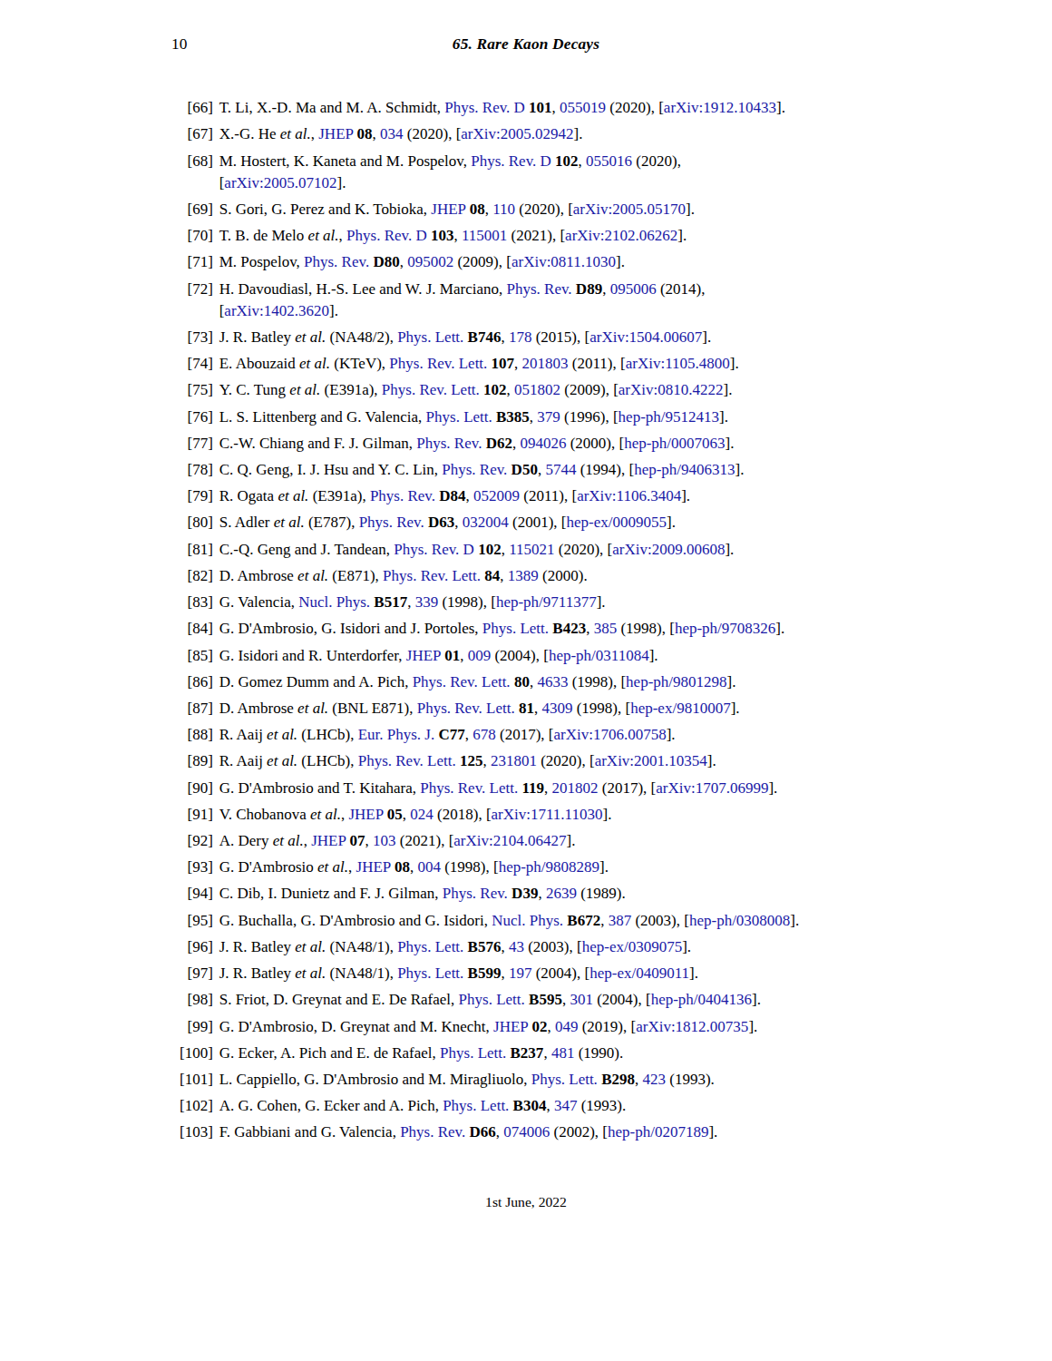10
65. Rare Kaon Decays
[66] T. Li, X.-D. Ma and M. A. Schmidt, Phys. Rev. D 101, 055019 (2020), [arXiv:1912.10433].
[67] X.-G. He et al., JHEP 08, 034 (2020), [arXiv:2005.02942].
[68] M. Hostert, K. Kaneta and M. Pospelov, Phys. Rev. D 102, 055016 (2020), [arXiv:2005.07102].
[69] S. Gori, G. Perez and K. Tobioka, JHEP 08, 110 (2020), [arXiv:2005.05170].
[70] T. B. de Melo et al., Phys. Rev. D 103, 115001 (2021), [arXiv:2102.06262].
[71] M. Pospelov, Phys. Rev. D80, 095002 (2009), [arXiv:0811.1030].
[72] H. Davoudiasl, H.-S. Lee and W. J. Marciano, Phys. Rev. D89, 095006 (2014), [arXiv:1402.3620].
[73] J. R. Batley et al. (NA48/2), Phys. Lett. B746, 178 (2015), [arXiv:1504.00607].
[74] E. Abouzaid et al. (KTeV), Phys. Rev. Lett. 107, 201803 (2011), [arXiv:1105.4800].
[75] Y. C. Tung et al. (E391a), Phys. Rev. Lett. 102, 051802 (2009), [arXiv:0810.4222].
[76] L. S. Littenberg and G. Valencia, Phys. Lett. B385, 379 (1996), [hep-ph/9512413].
[77] C.-W. Chiang and F. J. Gilman, Phys. Rev. D62, 094026 (2000), [hep-ph/0007063].
[78] C. Q. Geng, I. J. Hsu and Y. C. Lin, Phys. Rev. D50, 5744 (1994), [hep-ph/9406313].
[79] R. Ogata et al. (E391a), Phys. Rev. D84, 052009 (2011), [arXiv:1106.3404].
[80] S. Adler et al. (E787), Phys. Rev. D63, 032004 (2001), [hep-ex/0009055].
[81] C.-Q. Geng and J. Tandean, Phys. Rev. D 102, 115021 (2020), [arXiv:2009.00608].
[82] D. Ambrose et al. (E871), Phys. Rev. Lett. 84, 1389 (2000).
[83] G. Valencia, Nucl. Phys. B517, 339 (1998), [hep-ph/9711377].
[84] G. D'Ambrosio, G. Isidori and J. Portoles, Phys. Lett. B423, 385 (1998), [hep-ph/9708326].
[85] G. Isidori and R. Unterdorfer, JHEP 01, 009 (2004), [hep-ph/0311084].
[86] D. Gomez Dumm and A. Pich, Phys. Rev. Lett. 80, 4633 (1998), [hep-ph/9801298].
[87] D. Ambrose et al. (BNL E871), Phys. Rev. Lett. 81, 4309 (1998), [hep-ex/9810007].
[88] R. Aaij et al. (LHCb), Eur. Phys. J. C77, 678 (2017), [arXiv:1706.00758].
[89] R. Aaij et al. (LHCb), Phys. Rev. Lett. 125, 231801 (2020), [arXiv:2001.10354].
[90] G. D'Ambrosio and T. Kitahara, Phys. Rev. Lett. 119, 201802 (2017), [arXiv:1707.06999].
[91] V. Chobanova et al., JHEP 05, 024 (2018), [arXiv:1711.11030].
[92] A. Dery et al., JHEP 07, 103 (2021), [arXiv:2104.06427].
[93] G. D'Ambrosio et al., JHEP 08, 004 (1998), [hep-ph/9808289].
[94] C. Dib, I. Dunietz and F. J. Gilman, Phys. Rev. D39, 2639 (1989).
[95] G. Buchalla, G. D'Ambrosio and G. Isidori, Nucl. Phys. B672, 387 (2003), [hep-ph/0308008].
[96] J. R. Batley et al. (NA48/1), Phys. Lett. B576, 43 (2003), [hep-ex/0309075].
[97] J. R. Batley et al. (NA48/1), Phys. Lett. B599, 197 (2004), [hep-ex/0409011].
[98] S. Friot, D. Greynat and E. De Rafael, Phys. Lett. B595, 301 (2004), [hep-ph/0404136].
[99] G. D'Ambrosio, D. Greynat and M. Knecht, JHEP 02, 049 (2019), [arXiv:1812.00735].
[100] G. Ecker, A. Pich and E. de Rafael, Phys. Lett. B237, 481 (1990).
[101] L. Cappiello, G. D'Ambrosio and M. Miragliuolo, Phys. Lett. B298, 423 (1993).
[102] A. G. Cohen, G. Ecker and A. Pich, Phys. Lett. B304, 347 (1993).
[103] F. Gabbiani and G. Valencia, Phys. Rev. D66, 074006 (2002), [hep-ph/0207189].
1st June, 2022